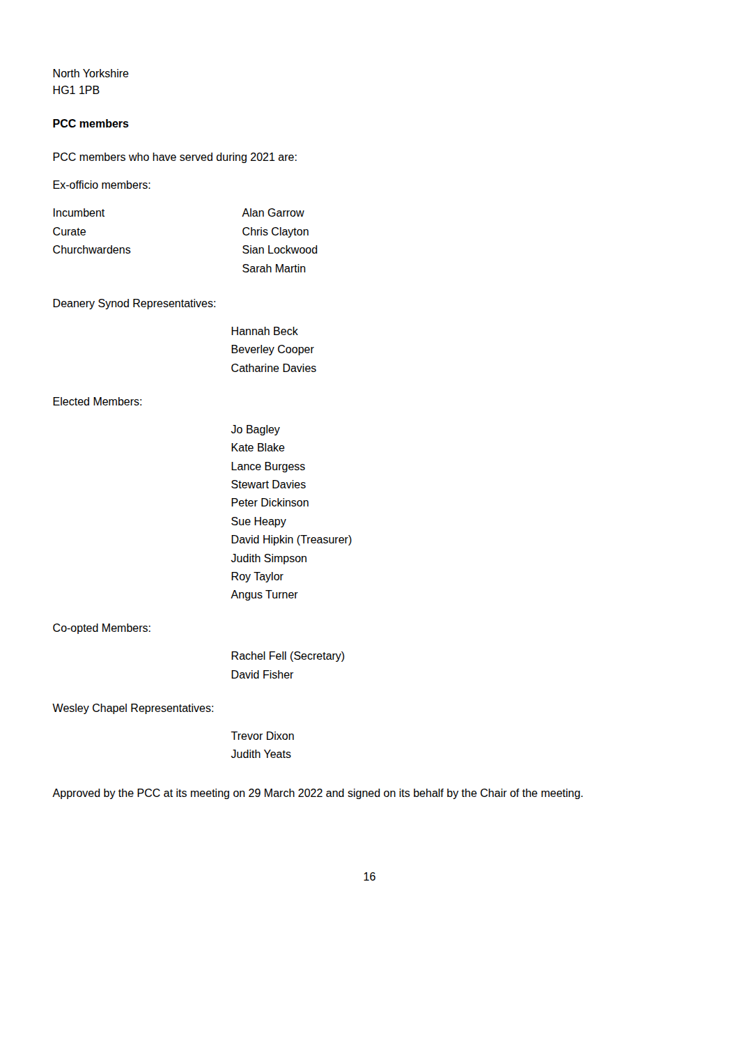North Yorkshire
HG1 1PB
PCC members
PCC members who have served during 2021 are:
Ex-officio members:
| Incumbent | Alan Garrow |
| Curate | Chris Clayton |
| Churchwardens | Sian Lockwood |
| | Sarah Martin |
Deanery Synod Representatives:
Hannah Beck
Beverley Cooper
Catharine Davies
Elected Members:
Jo Bagley
Kate Blake
Lance Burgess
Stewart Davies
Peter Dickinson
Sue Heapy
David Hipkin (Treasurer)
Judith Simpson
Roy Taylor
Angus Turner
Co-opted Members:
Rachel Fell (Secretary)
David Fisher
Wesley Chapel Representatives:
Trevor Dixon
Judith Yeats
Approved by the PCC at its meeting on 29 March 2022 and signed on its behalf by the Chair of the meeting.
16